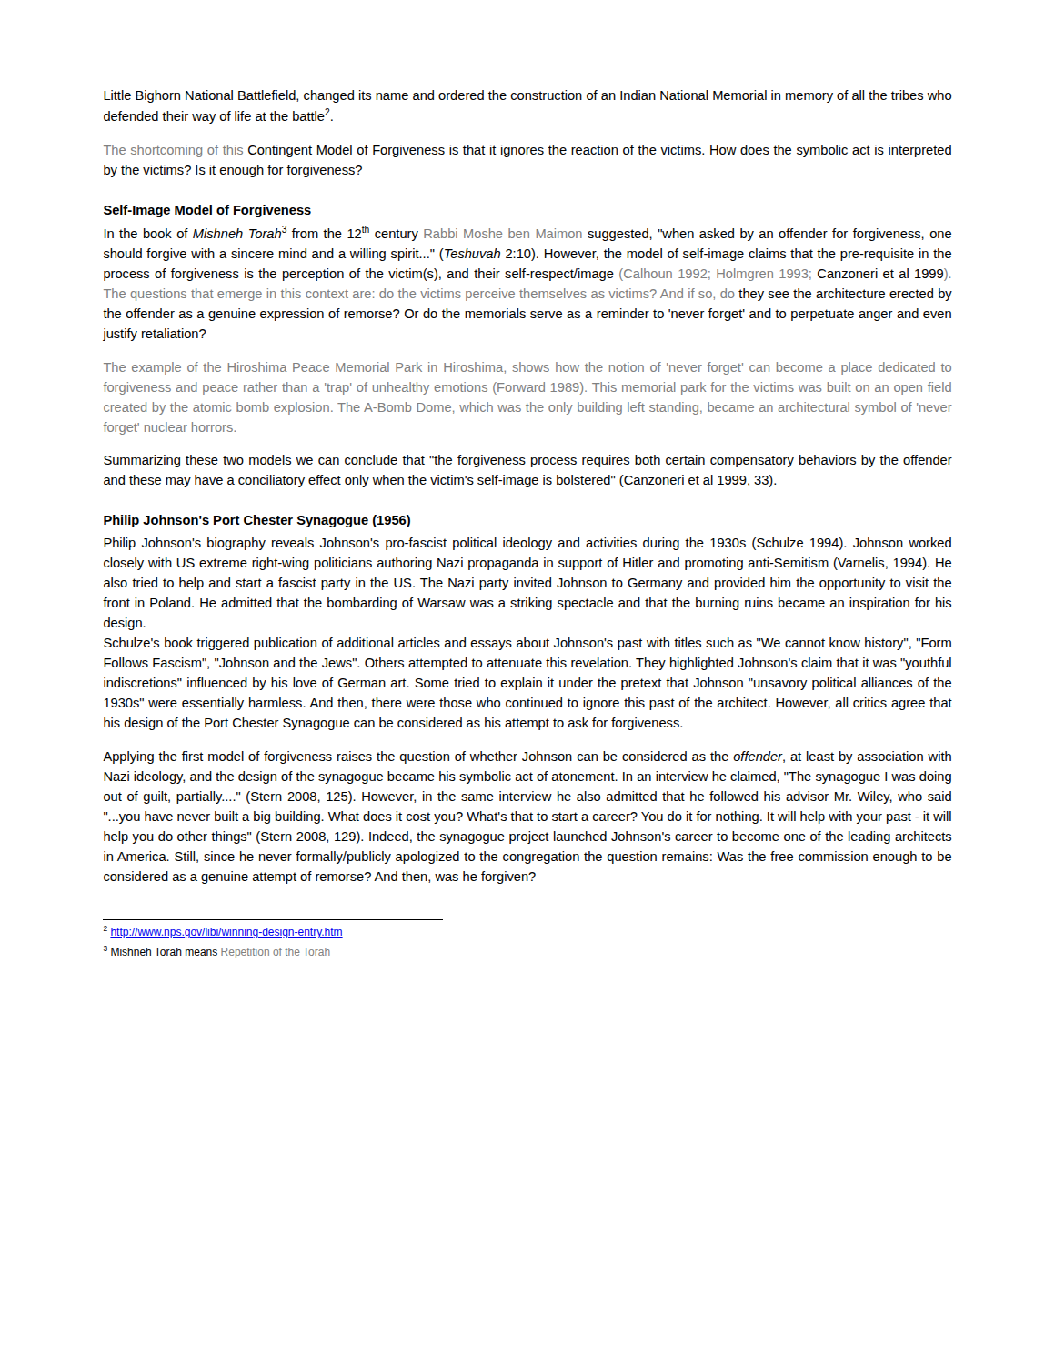Little Bighorn National Battlefield, changed its name and ordered the construction of an Indian National Memorial in memory of all the tribes who defended their way of life at the battle2.
The shortcoming of this Contingent Model of Forgiveness is that it ignores the reaction of the victims. How does the symbolic act is interpreted by the victims? Is it enough for forgiveness?
Self-Image Model of Forgiveness
In the book of Mishneh Torah3 from the 12th century Rabbi Moshe ben Maimon suggested, "when asked by an offender for forgiveness, one should forgive with a sincere mind and a willing spirit..." (Teshuvah 2:10). However, the model of self-image claims that the pre-requisite in the process of forgiveness is the perception of the victim(s), and their self-respect/image (Calhoun 1992; Holmgren 1993; Canzoneri et al 1999). The questions that emerge in this context are: do the victims perceive themselves as victims? And if so, do they see the architecture erected by the offender as a genuine expression of remorse? Or do the memorials serve as a reminder to 'never forget' and to perpetuate anger and even justify retaliation?
The example of the Hiroshima Peace Memorial Park in Hiroshima, shows how the notion of 'never forget' can become a place dedicated to forgiveness and peace rather than a 'trap' of unhealthy emotions (Forward 1989). This memorial park for the victims was built on an open field created by the atomic bomb explosion. The A-Bomb Dome, which was the only building left standing, became an architectural symbol of 'never forget' nuclear horrors.
Summarizing these two models we can conclude that "the forgiveness process requires both certain compensatory behaviors by the offender and these may have a conciliatory effect only when the victim's self-image is bolstered" (Canzoneri et al 1999, 33).
Philip Johnson's Port Chester Synagogue (1956)
Philip Johnson's biography reveals Johnson's pro-fascist political ideology and activities during the 1930s (Schulze 1994). Johnson worked closely with US extreme right-wing politicians authoring Nazi propaganda in support of Hitler and promoting anti-Semitism (Varnelis, 1994). He also tried to help and start a fascist party in the US. The Nazi party invited Johnson to Germany and provided him the opportunity to visit the front in Poland. He admitted that the bombarding of Warsaw was a striking spectacle and that the burning ruins became an inspiration for his design.
Schulze's book triggered publication of additional articles and essays about Johnson's past with titles such as "We cannot know history", "Form Follows Fascism", "Johnson and the Jews". Others attempted to attenuate this revelation. They highlighted Johnson's claim that it was "youthful indiscretions" influenced by his love of German art. Some tried to explain it under the pretext that Johnson "unsavory political alliances of the 1930s" were essentially harmless. And then, there were those who continued to ignore this past of the architect. However, all critics agree that his design of the Port Chester Synagogue can be considered as his attempt to ask for forgiveness.
Applying the first model of forgiveness raises the question of whether Johnson can be considered as the offender, at least by association with Nazi ideology, and the design of the synagogue became his symbolic act of atonement. In an interview he claimed, "The synagogue I was doing out of guilt, partially...." (Stern 2008, 125). However, in the same interview he also admitted that he followed his advisor Mr. Wiley, who said "...you have never built a big building. What does it cost you? What's that to start a career? You do it for nothing. It will help with your past - it will help you do other things" (Stern 2008, 129). Indeed, the synagogue project launched Johnson's career to become one of the leading architects in America. Still, since he never formally/publicly apologized to the congregation the question remains: Was the free commission enough to be considered as a genuine attempt of remorse? And then, was he forgiven?
2 http://www.nps.gov/libi/winning-design-entry.htm
3 Mishneh Torah means Repetition of the Torah